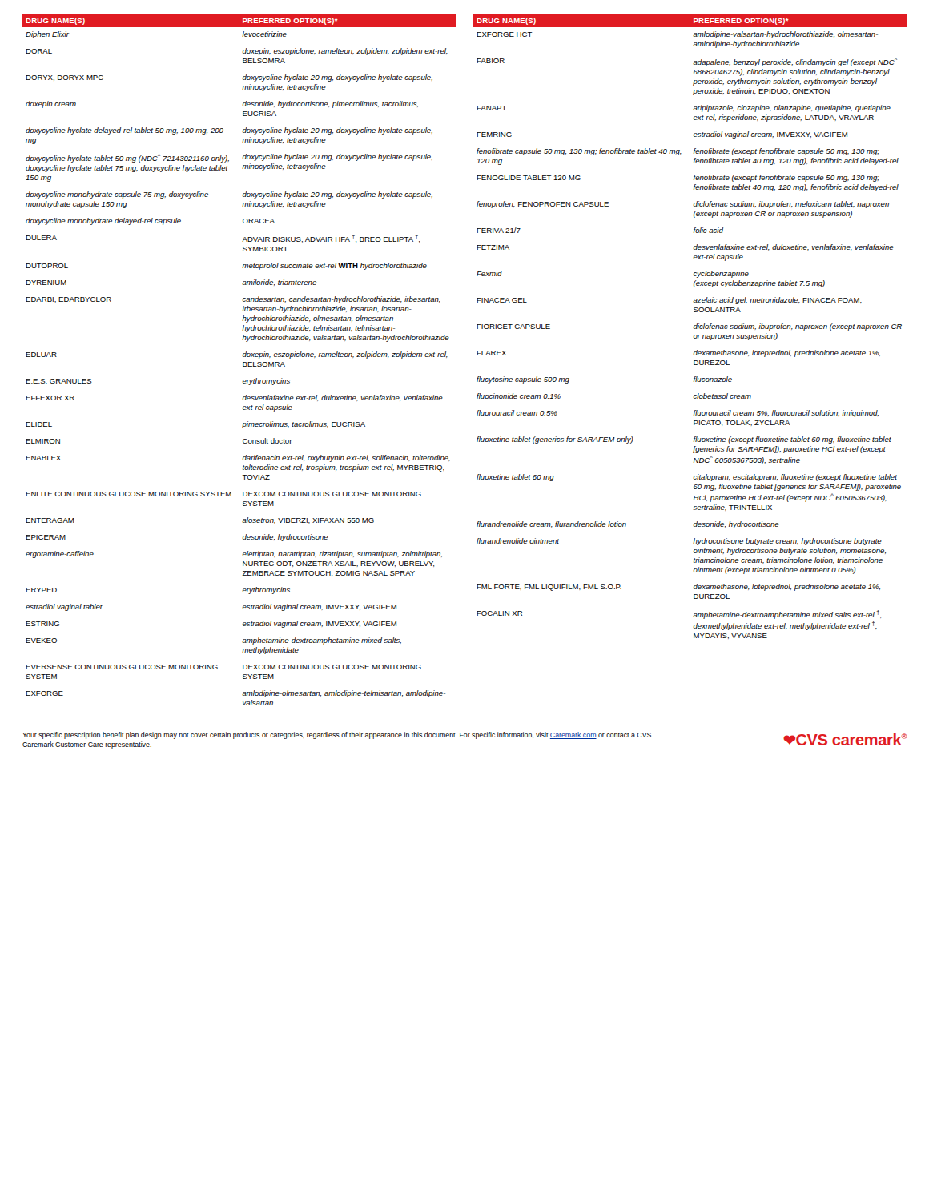| DRUG NAME(S) | PREFERRED OPTION(S)* |
| --- | --- |
| Diphen Elixir | levocetirizine |
| DORAL | doxepin, eszopiclone, ramelteon, zolpidem, zolpidem ext-rel, BELSOMRA |
| DORYX, DORYX MPC | doxycycline hyclate 20 mg, doxycycline hyclate capsule, minocycline, tetracycline |
| doxepin cream | desonide, hydrocortisone, pimecrolimus, tacrolimus, EUCRISA |
| doxycycline hyclate delayed-rel tablet 50 mg, 100 mg, 200 mg | doxycycline hyclate 20 mg, doxycycline hyclate capsule, minocycline, tetracycline |
| doxycycline hyclate tablet 50 mg (NDC ^ 72143021160 only), doxycycline hyclate tablet 75 mg, doxycycline hyclate tablet 150 mg | doxycycline hyclate 20 mg, doxycycline hyclate capsule, minocycline, tetracycline |
| doxycycline monohydrate capsule 75 mg, doxycycline monohydrate capsule 150 mg | doxycycline hyclate 20 mg, doxycycline hyclate capsule, minocycline, tetracycline |
| doxycycline monohydrate delayed-rel capsule | ORACEA |
| DULERA | ADVAIR DISKUS, ADVAIR HFA † , BREO ELLIPTA † , SYMBICORT |
| DUTOPROL | metoprolol succinate ext-rel WITH hydrochlorothiazide |
| DYRENIUM | amiloride, triamterene |
| EDARBI, EDARBYCLOR | candesartan, candesartan-hydrochlorothiazide, irbesartan, irbesartan-hydrochlorothiazide, losartan, losartan-hydrochlorothiazide, olmesartan, olmesartan-hydrochlorothiazide, telmisartan, telmisartan-hydrochlorothiazide, valsartan, valsartan-hydrochlorothiazide |
| EDLUAR | doxepin, eszopiclone, ramelteon, zolpidem, zolpidem ext-rel, BELSOMRA |
| E.E.S. GRANULES | erythromycins |
| EFFEXOR XR | desvenlafaxine ext-rel, duloxetine, venlafaxine, venlafaxine ext-rel capsule |
| ELIDEL | pimecrolimus, tacrolimus, EUCRISA |
| ELMIRON | Consult doctor |
| ENABLEX | darifenacin ext-rel, oxybutynin ext-rel, solifenacin, tolterodine, tolterodine ext-rel, trospium, trospium ext-rel, MYRBETRIQ, TOVIAZ |
| ENLITE CONTINUOUS GLUCOSE MONITORING SYSTEM | DEXCOM CONTINUOUS GLUCOSE MONITORING SYSTEM |
| ENTERAGAM | alosetron, VIBERZI, XIFAXAN 550 MG |
| EPICERAM | desonide, hydrocortisone |
| ergotamine-caffeine | eletriptan, naratriptan, rizatriptan, sumatriptan, zolmitriptan, NURTEC ODT, ONZETRA XSAIL, REYVOW, UBRELVY, ZEMBRACE SYMTOUCH, ZOMIG NASAL SPRAY |
| ERYPED | erythromycins |
| estradiol vaginal tablet | estradiol vaginal cream, IMVEXXY, VAGIFEM |
| ESTRING | estradiol vaginal cream, IMVEXXY, VAGIFEM |
| EVEKEO | amphetamine-dextroamphetamine mixed salts, methylphenidate |
| EVERSENSE CONTINUOUS GLUCOSE MONITORING SYSTEM | DEXCOM CONTINUOUS GLUCOSE MONITORING SYSTEM |
| EXFORGE | amlodipine-olmesartan, amlodipine-telmisartan, amlodipine-valsartan |
| DRUG NAME(S) | PREFERRED OPTION(S)* |
| --- | --- |
| EXFORGE HCT | amlodipine-valsartan-hydrochlorothiazide, olmesartan-amlodipine-hydrochlorothiazide |
| FABIOR | adapalene, benzoyl peroxide, clindamycin gel (except NDC ^ 68682046275), clindamycin solution, clindamycin-benzoyl peroxide, erythromycin solution, erythromycin-benzoyl peroxide, tretinoin, EPIDUO, ONEXTON |
| FANAPT | aripiprazole, clozapine, olanzapine, quetiapine, quetiapine ext-rel, risperidone, ziprasidone, LATUDA, VRAYLAR |
| FEMRING | estradiol vaginal cream, IMVEXXY, VAGIFEM |
| fenofibrate capsule 50 mg, 130 mg; fenofibrate tablet 40 mg, 120 mg | fenofibrate (except fenofibrate capsule 50 mg, 130 mg; fenofibrate tablet 40 mg, 120 mg), fenofibric acid delayed-rel |
| FENOGLIDE TABLET 120 MG | fenofibrate (except fenofibrate capsule 50 mg, 130 mg; fenofibrate tablet 40 mg, 120 mg), fenofibric acid delayed-rel |
| fenoprofen, FENOPROFEN CAPSULE | diclofenac sodium, ibuprofen, meloxicam tablet, naproxen (except naproxen CR or naproxen suspension) |
| FERIVA 21/7 | folic acid |
| FETZIMA | desvenlafaxine ext-rel, duloxetine, venlafaxine, venlafaxine ext-rel capsule |
| Fexmid | cyclobenzaprine (except cyclobenzaprine tablet 7.5 mg) |
| FINACEA GEL | azelaic acid gel, metronidazole, FINACEA FOAM, SOOLANTRA |
| FIORICET CAPSULE | diclofenac sodium, ibuprofen, naproxen (except naproxen CR or naproxen suspension) |
| FLAREX | dexamethasone, loteprednol, prednisolone acetate 1%, DUREZOL |
| flucytosine capsule 500 mg | fluconazole |
| fluocinonide cream 0.1% | clobetasol cream |
| fluorouracil cream 0.5% | fluorouracil cream 5%, fluorouracil solution, imiquimod, PICATO, TOLAK, ZYCLARA |
| fluoxetine tablet (generics for SARAFEM only) | fluoxetine (except fluoxetine tablet 60 mg, fluoxetine tablet [generics for SARAFEM]), paroxetine HCl ext-rel (except NDC ^ 60505367503), sertraline |
| fluoxetine tablet 60 mg | citalopram, escitalopram, fluoxetine (except fluoxetine tablet 60 mg, fluoxetine tablet [generics for SARAFEM]), paroxetine HCl, paroxetine HCl ext-rel (except NDC ^ 60505367503), sertraline, TRINTELLIX |
| flurandrenolide cream, flurandrenolide lotion | desonide, hydrocortisone |
| flurandrenolide ointment | hydrocortisone butyrate cream, hydrocortisone butyrate ointment, hydrocortisone butyrate solution, mometasone, triamcinolone cream, triamcinolone lotion, triamcinolone ointment (except triamcinolone ointment 0.05%) |
| FML FORTE, FML LIQUIFILM, FML S.O.P. | dexamethasone, loteprednol, prednisolone acetate 1%, DUREZOL |
| FOCALIN XR | amphetamine-dextroamphetamine mixed salts ext-rel † , dexmethylphenidate ext-rel, methylphenidate ext-rel † , MYDAYIS, VYVANSE |
Your specific prescription benefit plan design may not cover certain products or categories, regardless of their appearance in this document. For specific information, visit Caremark.com or contact a CVS Caremark Customer Care representative.
❤CVS caremark®